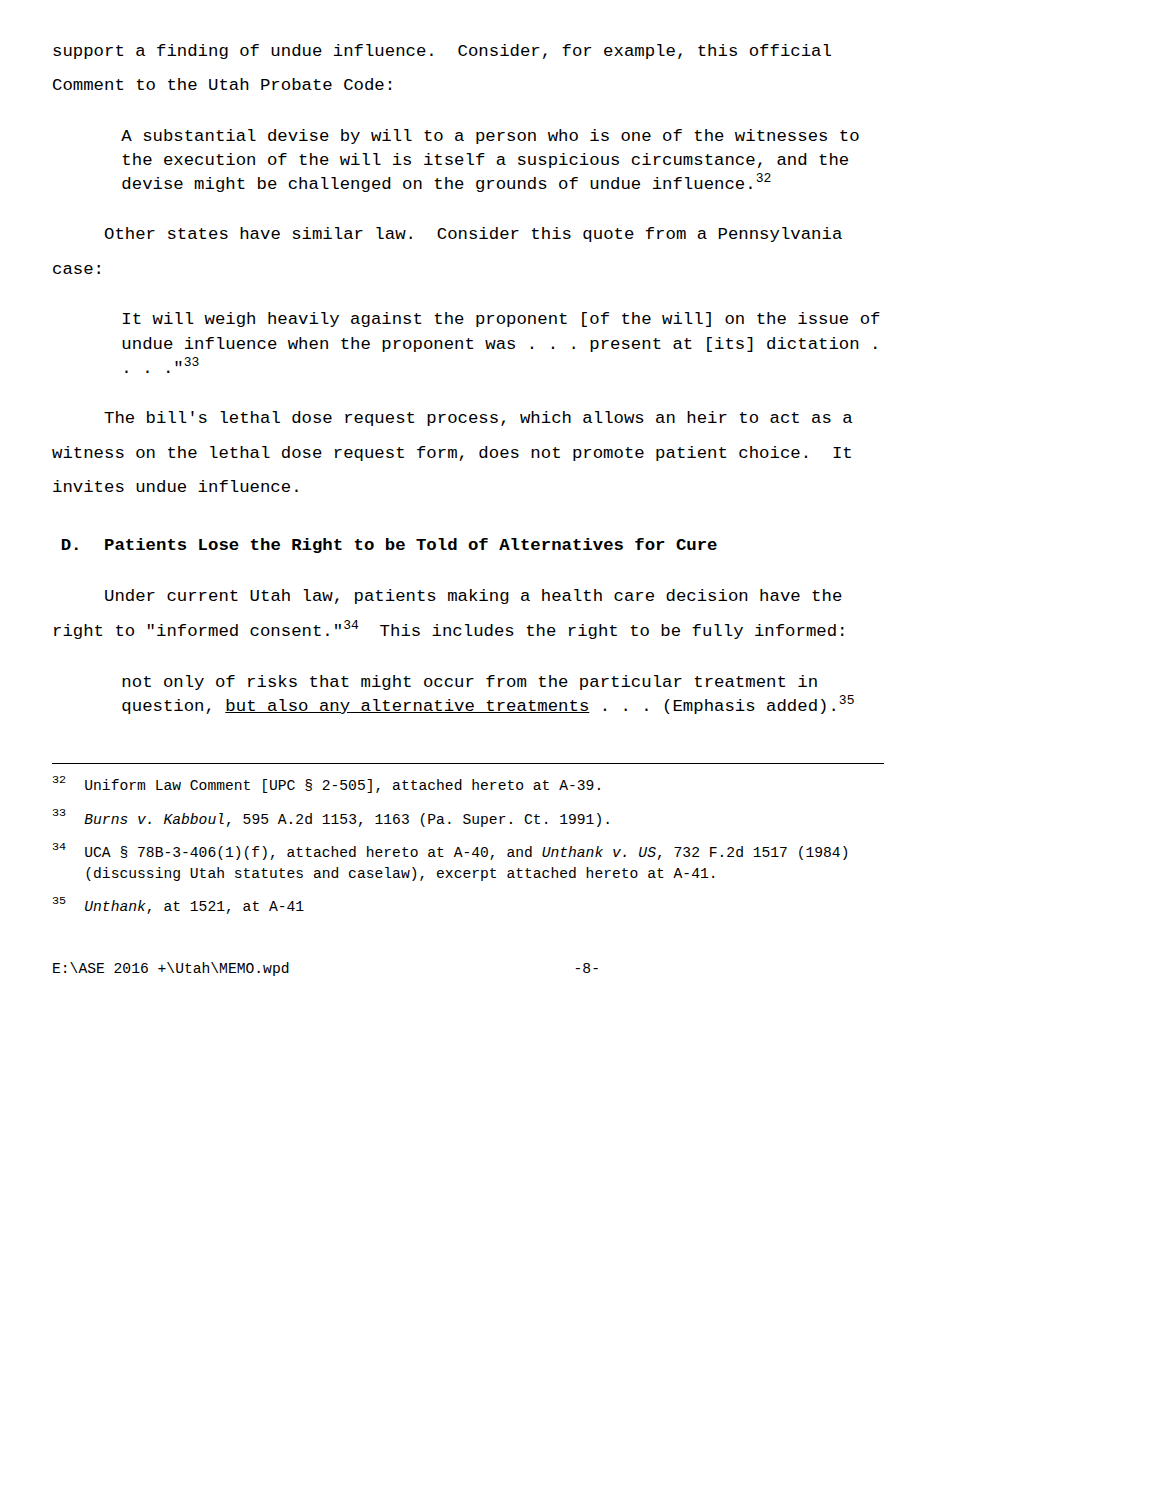support a finding of undue influence. Consider, for example, this official Comment to the Utah Probate Code:
A substantial devise by will to a person who is one of the witnesses to the execution of the will is itself a suspicious circumstance, and the devise might be challenged on the grounds of undue influence.32
Other states have similar law. Consider this quote from a Pennsylvania case:
It will weigh heavily against the proponent [of the will] on the issue of undue influence when the proponent was . . . present at [its] dictation . . . ."33
The bill's lethal dose request process, which allows an heir to act as a witness on the lethal dose request form, does not promote patient choice. It invites undue influence.
D. Patients Lose the Right to be Told of Alternatives for Cure
Under current Utah law, patients making a health care decision have the right to "informed consent."34 This includes the right to be fully informed:
not only of risks that might occur from the particular treatment in question, but also any alternative treatments . . . (Emphasis added).35
32 Uniform Law Comment [UPC § 2-505], attached hereto at A-39.
33 Burns v. Kabboul, 595 A.2d 1153, 1163 (Pa. Super. Ct. 1991).
34 UCA § 78B-3-406(1)(f), attached hereto at A-40, and Unthank v. US, 732 F.2d 1517 (1984)(discussing Utah statutes and caselaw), excerpt attached hereto at A-41.
35 Unthank, at 1521, at A-41
E:\ASE 2016 +\Utah\MEMO.wpd -8-